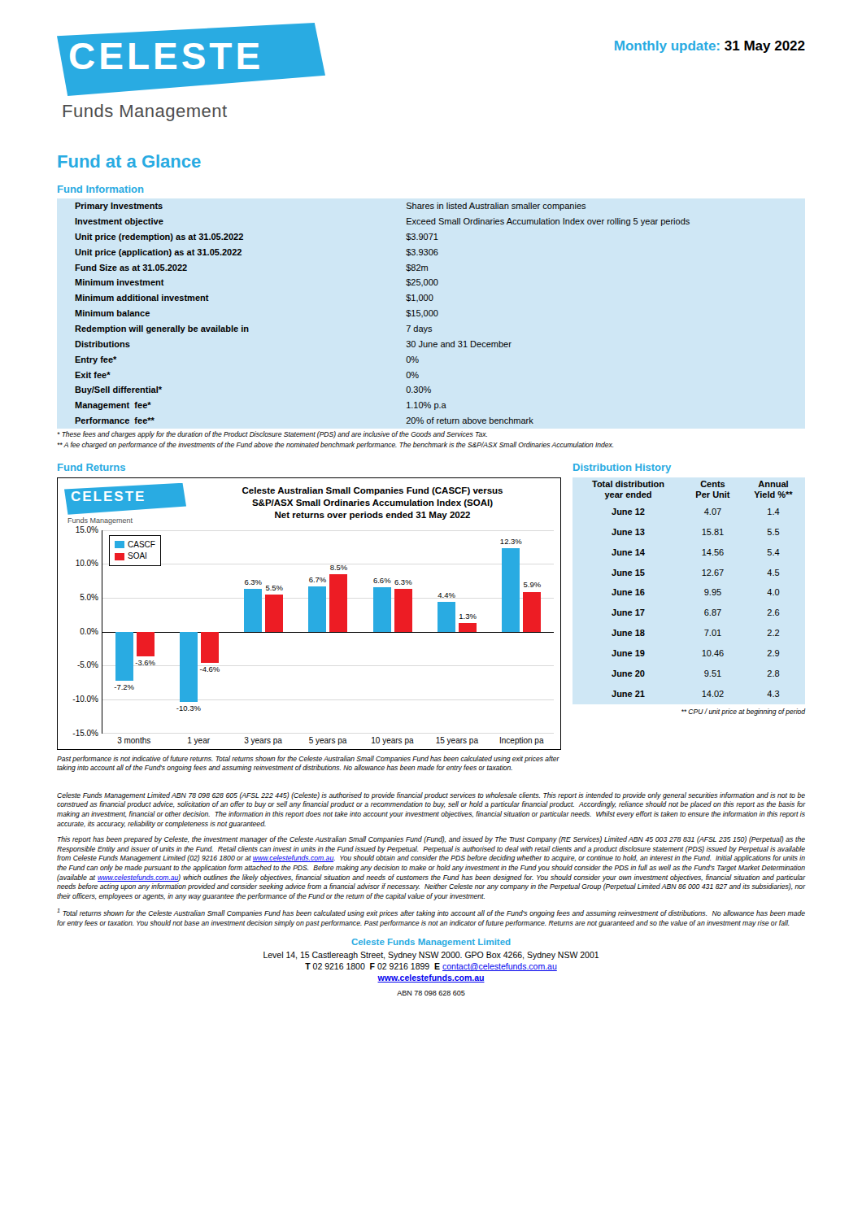CELESTE
Funds Management
Monthly update: 31 May 2022
Fund at a Glance
Fund Information
| Primary Investments | Shares in listed Australian smaller companies |
| Investment objective | Exceed Small Ordinaries Accumulation Index over rolling 5 year periods |
| Unit price (redemption) as at 31.05.2022 | $3.9071 |
| Unit price (application) as at 31.05.2022 | $3.9306 |
| Fund Size as at 31.05.2022 | $82m |
| Minimum investment | $25,000 |
| Minimum additional investment | $1,000 |
| Minimum balance | $15,000 |
| Redemption will generally be available in | 7 days |
| Distributions | 30 June and 31 December |
| Entry fee* | 0% |
| Exit fee* | 0% |
| Buy/Sell differential* | 0.30% |
| Management fee* | 1.10% p.a |
| Performance fee** | 20% of return above benchmark |
* These fees and charges apply for the duration of the Product Disclosure Statement (PDS) and are inclusive of the Goods and Services Tax.
** A fee charged on performance of the investments of the Fund above the nominated benchmark performance. The benchmark is the S&P/ASX Small Ordinaries Accumulation Index.
Fund Returns
CELESTE
Funds Management
Celeste Australian Small Companies Fund (CASCF) versus
S&P/ASX Small Ordinaries Accumulation Index (SOAI)
Net returns over periods ended 31 May 2022
Chart: scale -15% .. 15% over 250px => 0% at 125px from top; 1% = 8.333px
15.0% 10.0% 5.0% 0.0% -5.0% -10.0% -15.0%
CASCF
SOAI
-7.2%
-3.6%
-10.3%
-4.6%
6.3%
5.5%
6.7%
8.5%
6.6%
6.3%
4.4%
1.3%
12.3%
5.9%
3 months
1 year
3 years pa
5 years pa
10 years pa
15 years pa
Inception pa
Past performance is not indicative of future returns. Total returns shown for the Celeste Australian Small Companies Fund has been calculated using exit prices after taking into account all of the Fund's ongoing fees and assuming reinvestment of distributions. No allowance has been made for entry fees or taxation.
Distribution History
| Total distribution year ended | Cents Per Unit | Annual Yield %** |
| --- | --- | --- |
| June 12 | 4.07 | 1.4 |
| June 13 | 15.81 | 5.5 |
| June 14 | 14.56 | 5.4 |
| June 15 | 12.67 | 4.5 |
| June 16 | 9.95 | 4.0 |
| June 17 | 6.87 | 2.6 |
| June 18 | 7.01 | 2.2 |
| June 19 | 10.46 | 2.9 |
| June 20 | 9.51 | 2.8 |
| June 21 | 14.02 | 4.3 |
** CPU / unit price at beginning of period
Celeste Funds Management Limited ABN 78 098 628 605 (AFSL 222 445) (Celeste) is authorised to provide financial product services to wholesale clients. This report is intended to provide only general securities information and is not to be construed as financial product advice, solicitation of an offer to buy or sell any financial product or a recommendation to buy, sell or hold a particular financial product. Accordingly, reliance should not be placed on this report as the basis for making an investment, financial or other decision. The information in this report does not take into account your investment objectives, financial situation or particular needs. Whilst every effort is taken to ensure the information in this report is accurate, its accuracy, reliability or completeness is not guaranteed.
This report has been prepared by Celeste, the investment manager of the Celeste Australian Small Companies Fund (Fund), and issued by The Trust Company (RE Services) Limited ABN 45 003 278 831 (AFSL 235 150) (Perpetual) as the Responsible Entity and issuer of units in the Fund. Retail clients can invest in units in the Fund issued by Perpetual. Perpetual is authorised to deal with retail clients and a product disclosure statement (PDS) issued by Perpetual is available from Celeste Funds Management Limited (02) 9216 1800 or at www.celestefunds.com.au. You should obtain and consider the PDS before deciding whether to acquire, or continue to hold, an interest in the Fund. Initial applications for units in the Fund can only be made pursuant to the application form attached to the PDS. Before making any decision to make or hold any investment in the Fund you should consider the PDS in full as well as the Fund's Target Market Determination (available at www.celestefunds.com.au) which outlines the likely objectives, financial situation and needs of customers the Fund has been designed for. You should consider your own investment objectives, financial situation and particular needs before acting upon any information provided and consider seeking advice from a financial advisor if necessary. Neither Celeste nor any company in the Perpetual Group (Perpetual Limited ABN 86 000 431 827 and its subsidiaries), nor their officers, employees or agents, in any way guarantee the performance of the Fund or the return of the capital value of your investment.
1 Total returns shown for the Celeste Australian Small Companies Fund has been calculated using exit prices after taking into account all of the Fund's ongoing fees and assuming reinvestment of distributions. No allowance has been made for entry fees or taxation. You should not base an investment decision simply on past performance. Past performance is not an indicator of future performance. Returns are not guaranteed and so the value of an investment may rise or fall.
Celeste Funds Management Limited
Level 14, 15 Castlereagh Street, Sydney NSW 2000. GPO Box 4266, Sydney NSW 2001
T 02 9216 1800 F 02 9216 1899 E contact@celestefunds.com.au
www.celestefunds.com.au
ABN 78 098 628 605